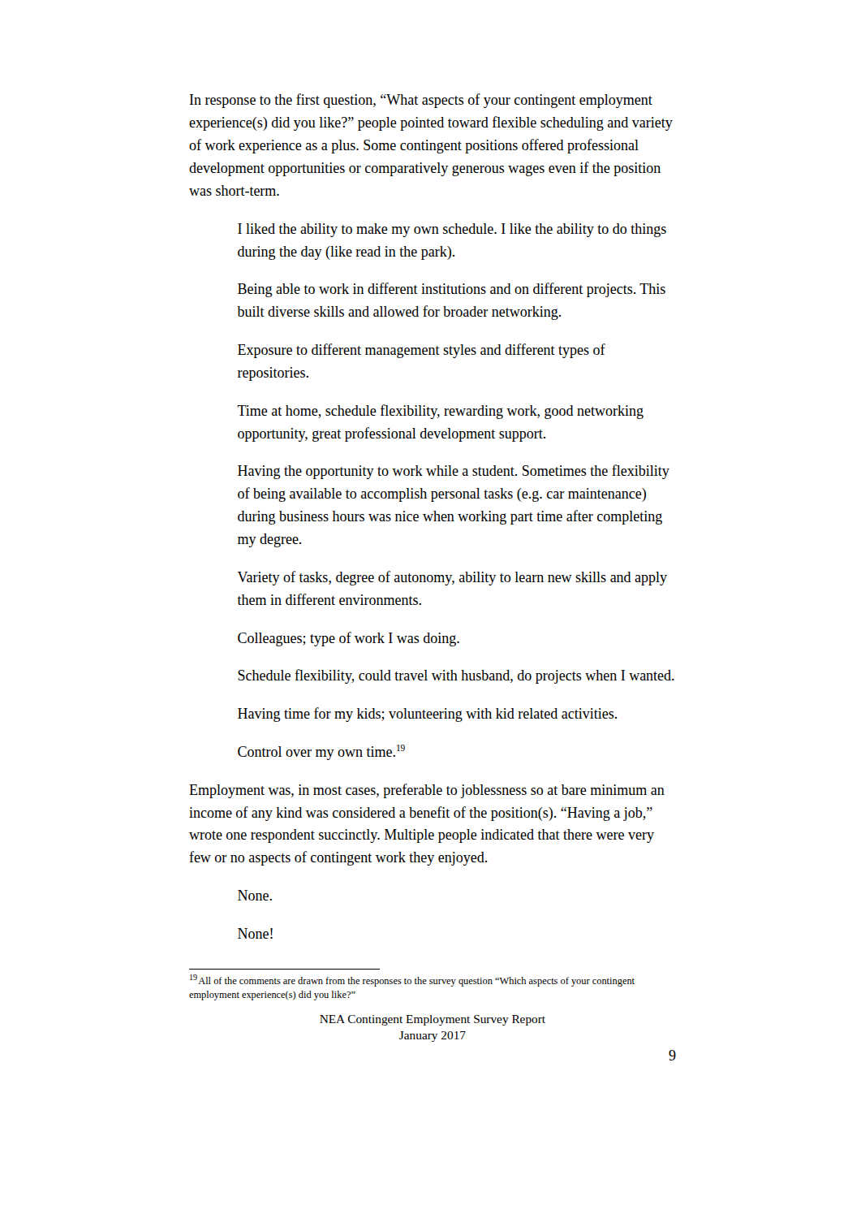In response to the first question, “What aspects of your contingent employment experience(s) did you like?” people pointed toward flexible scheduling and variety of work experience as a plus. Some contingent positions offered professional development opportunities or comparatively generous wages even if the position was short-term.
I liked the ability to make my own schedule. I like the ability to do things during the day (like read in the park).
Being able to work in different institutions and on different projects. This built diverse skills and allowed for broader networking.
Exposure to different management styles and different types of repositories.
Time at home, schedule flexibility, rewarding work, good networking opportunity, great professional development support.
Having the opportunity to work while a student. Sometimes the flexibility of being available to accomplish personal tasks (e.g. car maintenance) during business hours was nice when working part time after completing my degree.
Variety of tasks, degree of autonomy, ability to learn new skills and apply them in different environments.
Colleagues; type of work I was doing.
Schedule flexibility, could travel with husband, do projects when I wanted.
Having time for my kids; volunteering with kid related activities.
Control over my own time.19
Employment was, in most cases, preferable to joblessness so at bare minimum an income of any kind was considered a benefit of the position(s). “Having a job,” wrote one respondent succinctly. Multiple people indicated that there were very few or no aspects of contingent work they enjoyed.
None.
None!
19All of the comments are drawn from the responses to the survey question “Which aspects of your contingent employment experience(s) did you like?”
NEA Contingent Employment Survey Report
January 2017
9